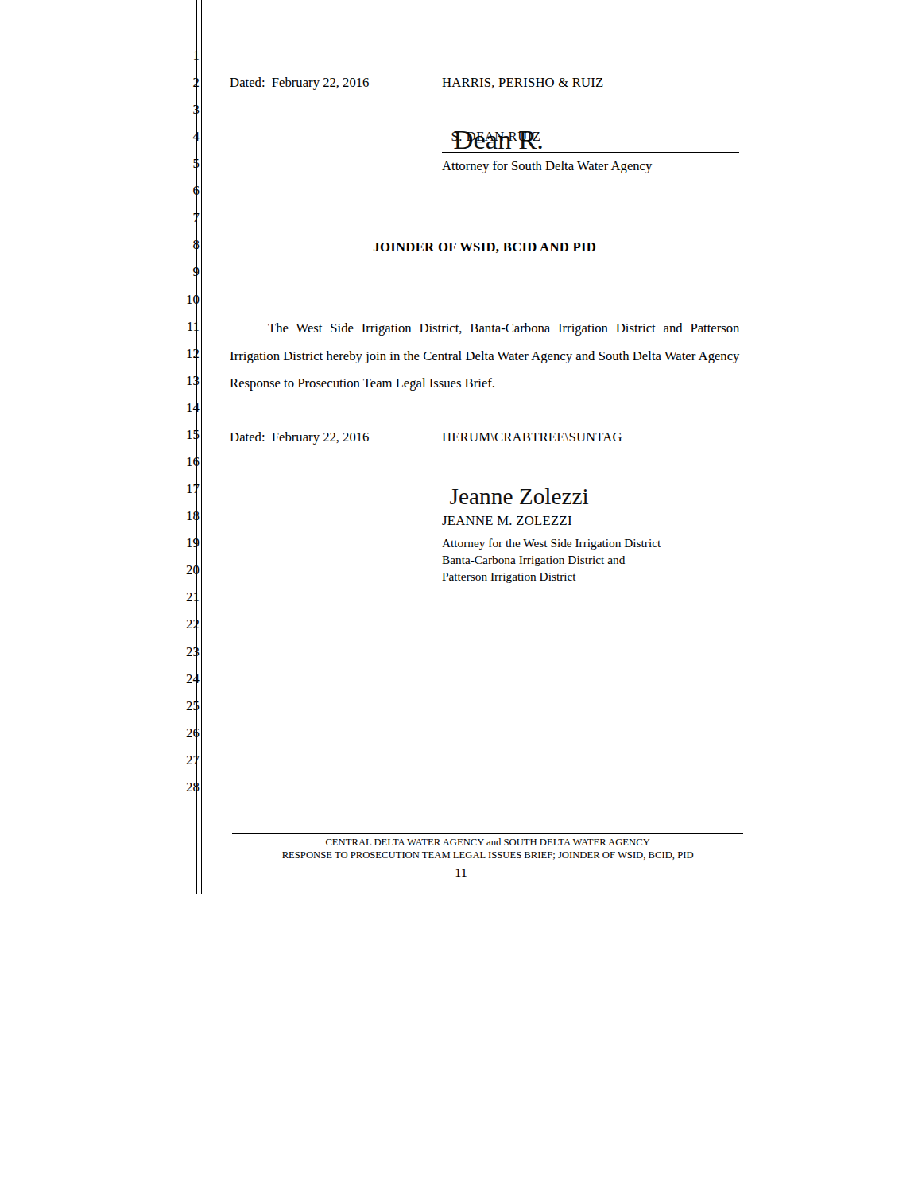1
2
3
4
5
6
7
8
9
10
11
12
13
14
15
16
17
18
19
20
21
22
23
24
25
26
27
28
Dated: February 22, 2016
HARRIS, PERISHO & RUIZ
Dean R. S. DEAN RUIZ
Attorney for South Delta Water Agency
JOINDER OF WSID, BCID AND PID
The West Side Irrigation District, Banta-Carbona Irrigation District and Patterson Irrigation District hereby join in the Central Delta Water Agency and South Delta Water Agency Response to Prosecution Team Legal Issues Brief.
Dated: February 22, 2016
HERUM\CRABTREE\SUNTAG
Jeanne Zolezzi
JEANNE M. ZOLEZZI
Attorney for the West Side Irrigation District
Banta-Carbona Irrigation District and
Patterson Irrigation District
CENTRAL DELTA WATER AGENCY and SOUTH DELTA WATER AGENCY
RESPONSE TO PROSECUTION TEAM LEGAL ISSUES BRIEF; JOINDER OF WSID, BCID, PID
11